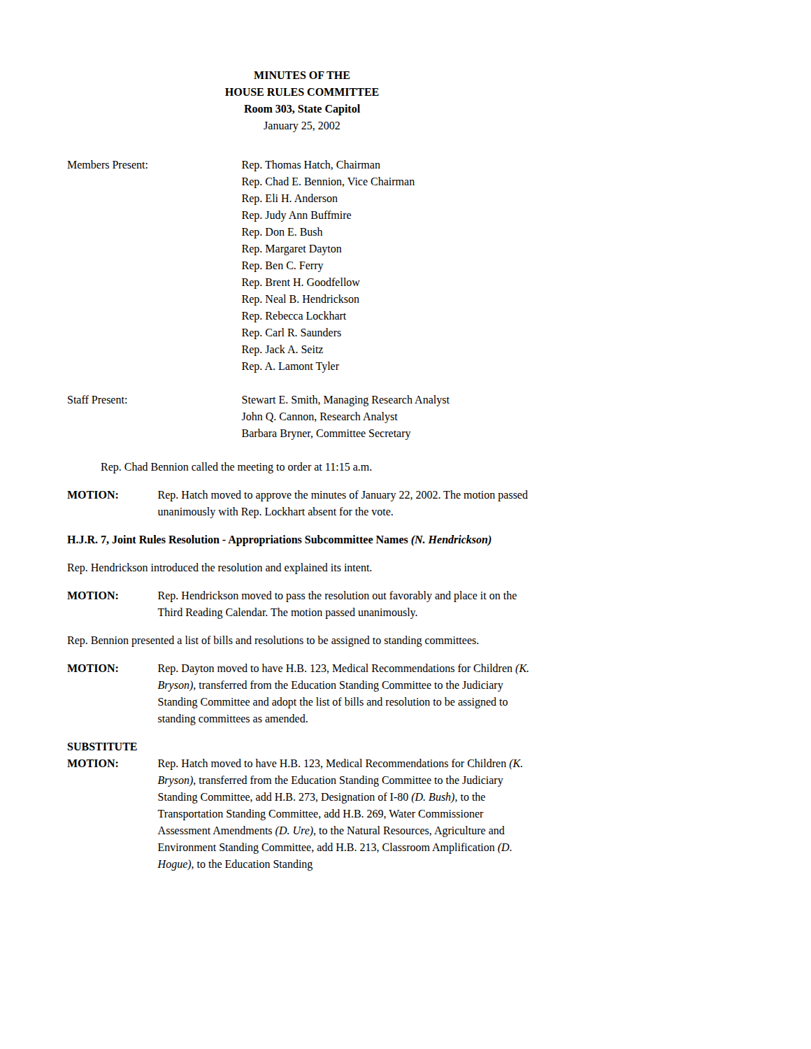MINUTES OF THE
HOUSE RULES COMMITTEE
Room 303, State Capitol
January 25, 2002
| Members Present: | Rep. Thomas Hatch, Chairman Rep. Chad E. Bennion, Vice Chairman Rep. Eli H. Anderson Rep. Judy Ann Buffmire Rep. Don E. Bush Rep. Margaret Dayton Rep. Ben C. Ferry Rep. Brent H. Goodfellow Rep. Neal B. Hendrickson Rep. Rebecca Lockhart Rep. Carl R. Saunders Rep. Jack A. Seitz Rep. A. Lamont Tyler |
| Staff Present: | Stewart E. Smith, Managing Research Analyst John Q. Cannon, Research Analyst Barbara Bryner, Committee Secretary |
Rep. Chad Bennion called the meeting to order at 11:15 a.m.
MOTION:
Rep. Hatch moved to approve the minutes of January 22, 2002. The motion passed unanimously with Rep. Lockhart absent for the vote.
H.J.R. 7, Joint Rules Resolution - Appropriations Subcommittee Names (N. Hendrickson)
Rep. Hendrickson introduced the resolution and explained its intent.
MOTION:
Rep. Hendrickson moved to pass the resolution out favorably and place it on the Third Reading Calendar. The motion passed unanimously.
Rep. Bennion presented a list of bills and resolutions to be assigned to standing committees.
MOTION:
Rep. Dayton moved to have H.B. 123, Medical Recommendations for Children (K. Bryson), transferred from the Education Standing Committee to the Judiciary Standing Committee and adopt the list of bills and resolution to be assigned to standing committees as amended.
SUBSTITUTE
MOTION:
Rep. Hatch moved to have H.B. 123, Medical Recommendations for Children (K. Bryson), transferred from the Education Standing Committee to the Judiciary Standing Committee, add H.B. 273, Designation of I-80 (D. Bush), to the Transportation Standing Committee, add H.B. 269, Water Commissioner Assessment Amendments (D. Ure), to the Natural Resources, Agriculture and Environment Standing Committee, add H.B. 213, Classroom Amplification (D. Hogue), to the Education Standing